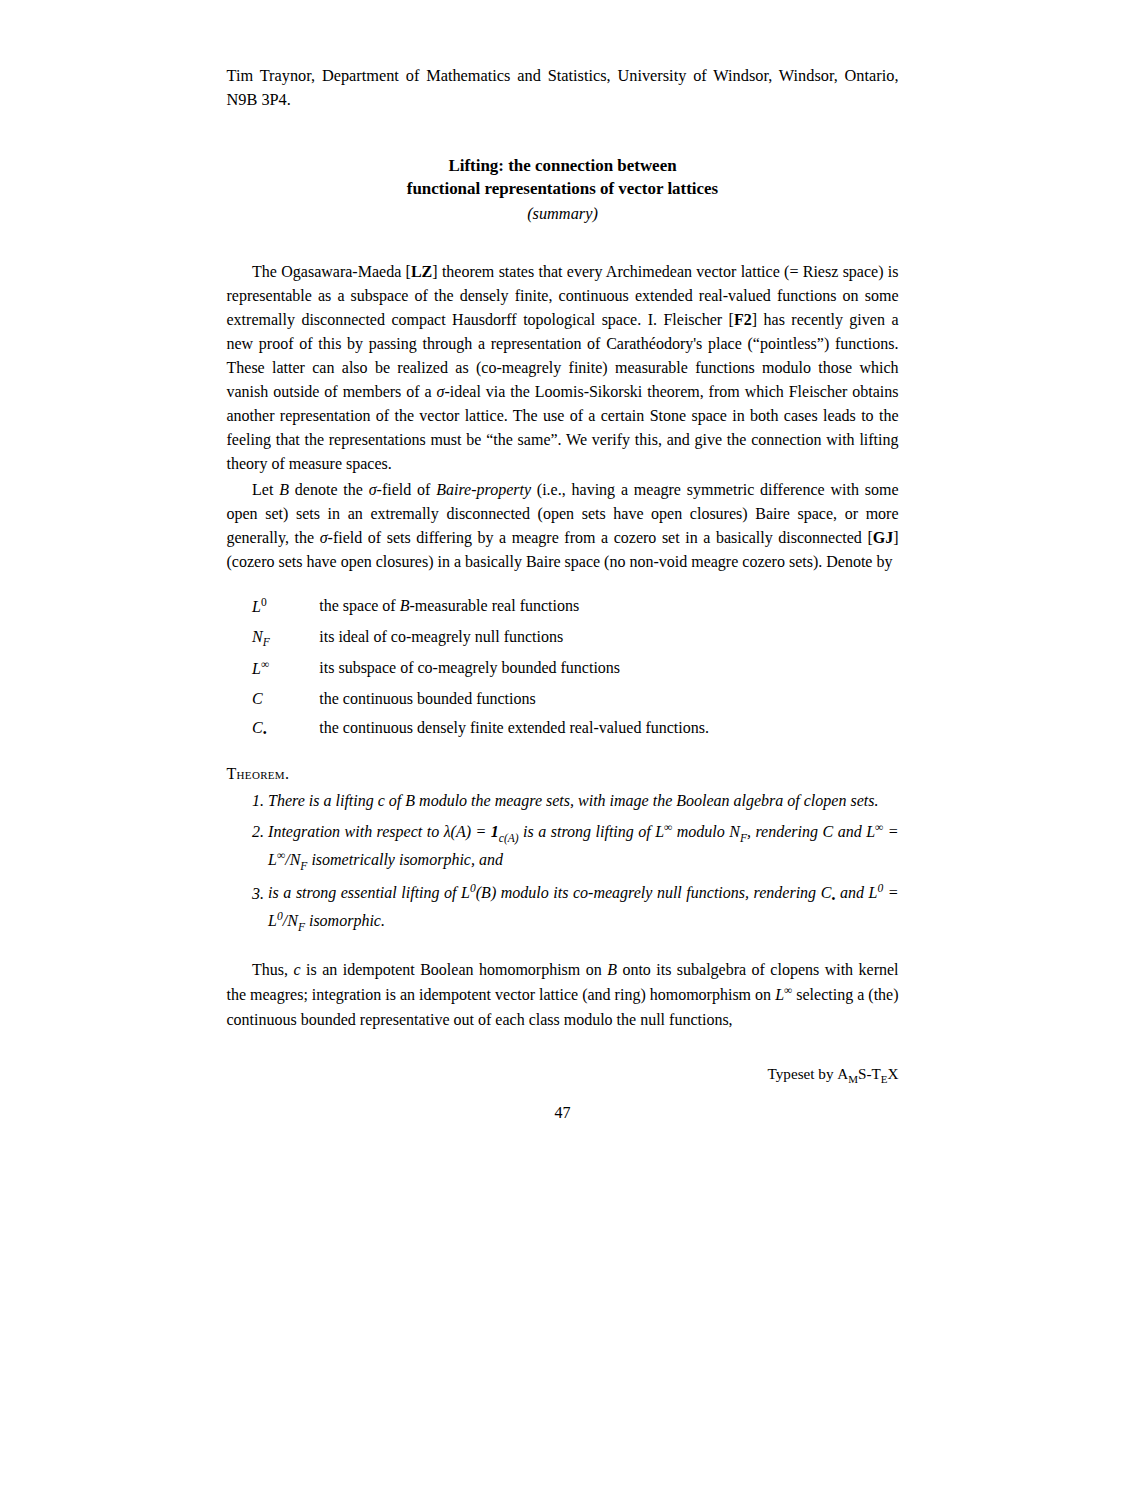Tim Traynor, Department of Mathematics and Statistics, University of Windsor, Windsor, Ontario, N9B 3P4.
Lifting: the connection between
functional representations of vector lattices
(summary)
The Ogasawara-Maeda [LZ] theorem states that every Archimedean vector lattice (= Riesz space) is representable as a subspace of the densely finite, continuous extended real-valued functions on some extremally disconnected compact Hausdorff topological space. I. Fleischer [F2] has recently given a new proof of this by passing through a representation of Carathéodory's place (“pointless”) functions. These latter can also be realized as (co-meagrely finite) measurable functions modulo those which vanish outside of members of a σ-ideal via the Loomis-Sikorski theorem, from which Fleischer obtains another representation of the vector lattice. The use of a certain Stone space in both cases leads to the feeling that the representations must be “the same”. We verify this, and give the connection with lifting theory of measure spaces.
Let B denote the σ-field of Baire-property (i.e., having a meagre symmetric difference with some open set) sets in an extremally disconnected (open sets have open closures) Baire space, or more generally, the σ-field of sets differing by a meagre from a cozero set in a basically disconnected [GJ] (cozero sets have open closures) in a basically Baire space (no non-void meagre cozero sets). Denote by
| L 0 | the space of B -measurable real functions |
| N F | its ideal of co-meagrely null functions |
| L ∞ | its subspace of co-meagrely bounded functions |
| C | the continuous bounded functions |
| C • | the continuous densely finite extended real-valued functions. |
Theorem.
There is a lifting c of B modulo the meagre sets, with image the Boolean algebra of clopen sets.
Integration with respect to λ(A) = 1c(A) is a strong lifting of L∞ modulo NF, rendering C and L∞ = L∞/NF isometrically isomorphic, and
is a strong essential lifting of L0(B) modulo its co-meagrely null functions, rendering C• and L0 = L0/NF isomorphic.
Thus, c is an idempotent Boolean homomorphism on B onto its subalgebra of clopens with kernel the meagres; integration is an idempotent vector lattice (and ring) homomorphism on L∞ selecting a (the) continuous bounded representative out of each class modulo the null functions,
Typeset by AMS-TEX
47